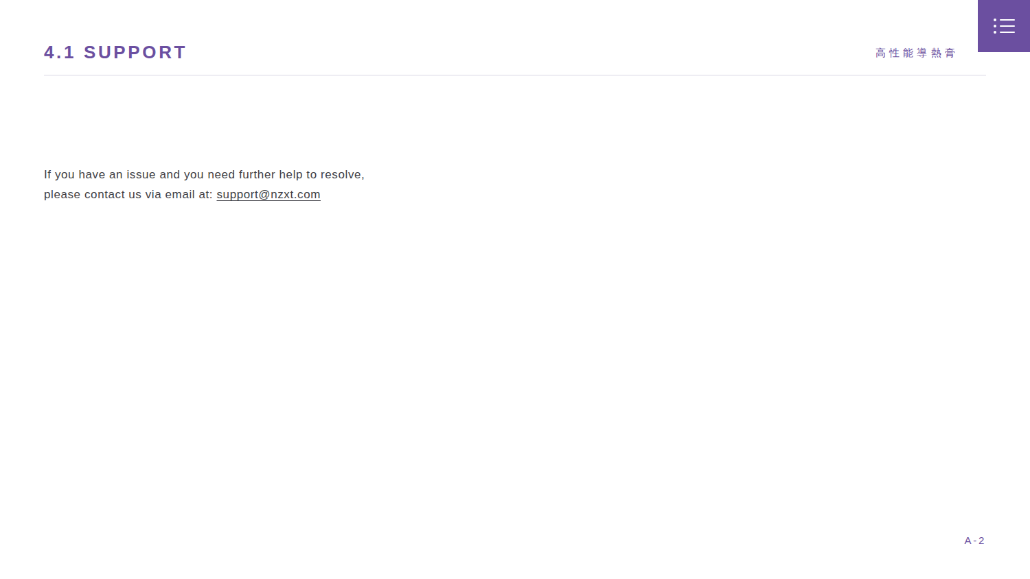4.1 Support
高性能導熱膏
If you have an issue and you need further help to resolve,
please contact us via email at: support@nzxt.com
A-2